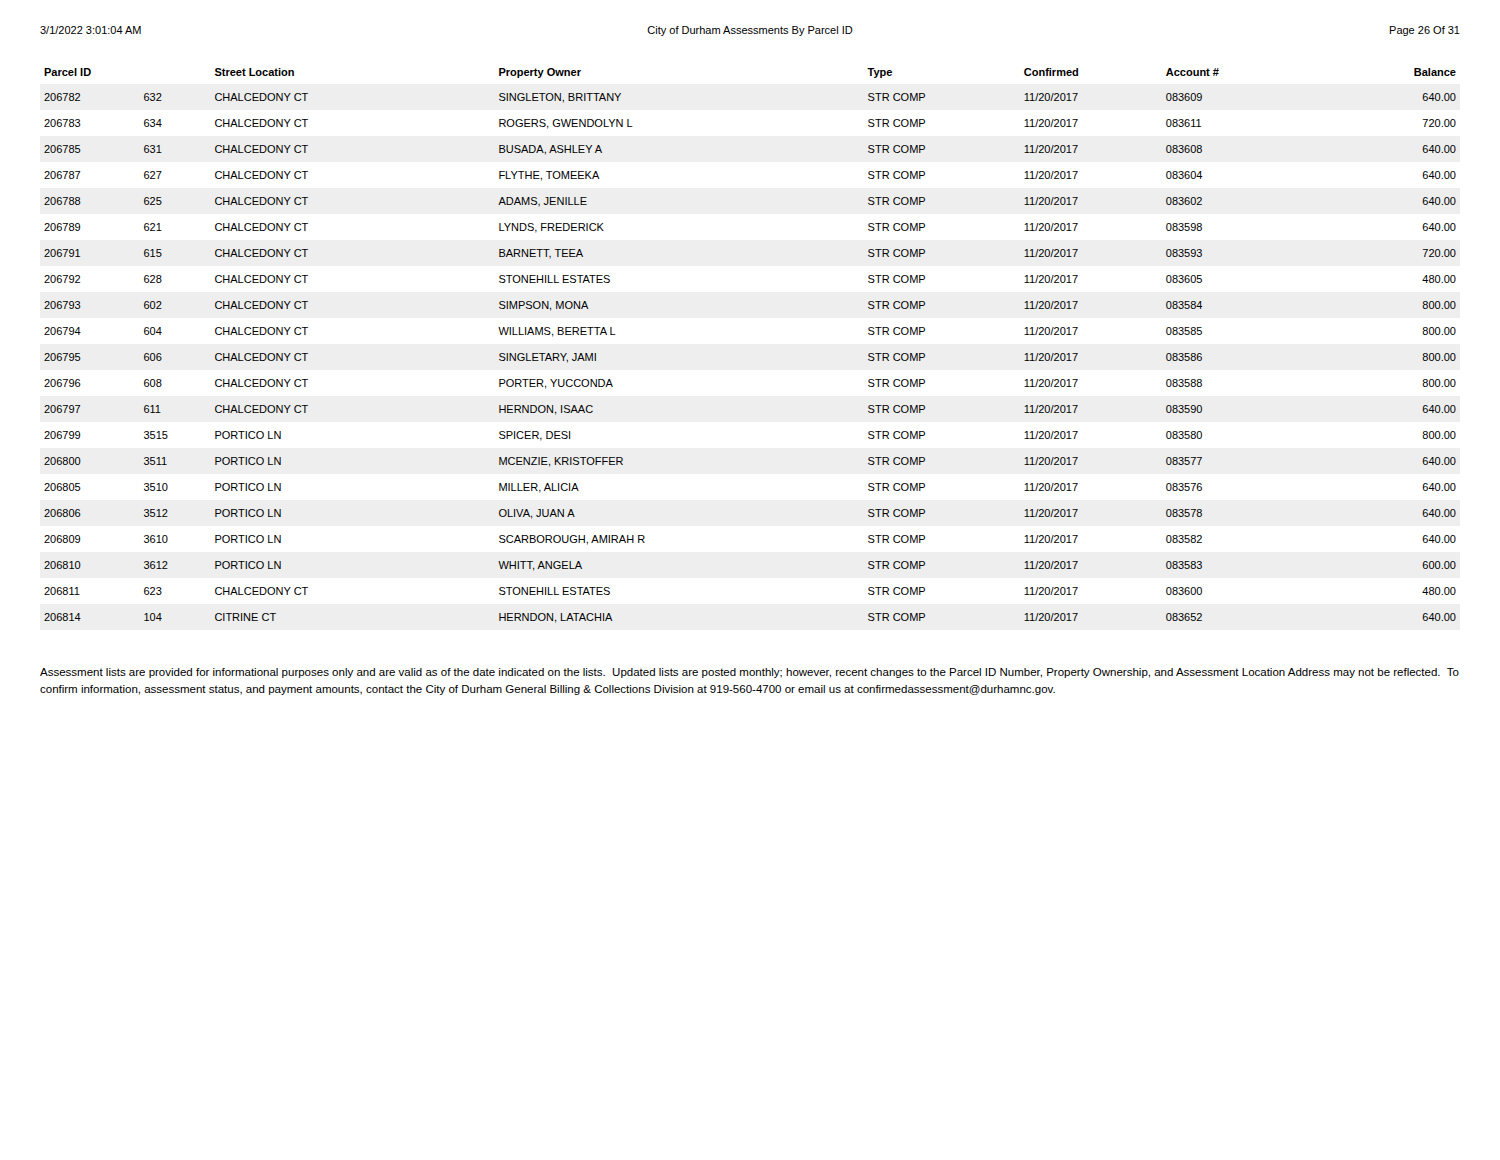3/1/2022 3:01:04 AM
City of Durham Assessments By Parcel ID
Page 26 Of 31
| Parcel ID | | Street Location | Property Owner | Type | Confirmed | Account # | Balance |
| --- | --- | --- | --- | --- | --- | --- | --- |
| 206782 | 632 | CHALCEDONY CT | SINGLETON, BRITTANY | STR COMP | 11/20/2017 | 083609 | 640.00 |
| 206783 | 634 | CHALCEDONY CT | ROGERS, GWENDOLYN L | STR COMP | 11/20/2017 | 083611 | 720.00 |
| 206785 | 631 | CHALCEDONY CT | BUSADA, ASHLEY A | STR COMP | 11/20/2017 | 083608 | 640.00 |
| 206787 | 627 | CHALCEDONY CT | FLYTHE, TOMEEKA | STR COMP | 11/20/2017 | 083604 | 640.00 |
| 206788 | 625 | CHALCEDONY CT | ADAMS, JENILLE | STR COMP | 11/20/2017 | 083602 | 640.00 |
| 206789 | 621 | CHALCEDONY CT | LYNDS, FREDERICK | STR COMP | 11/20/2017 | 083598 | 640.00 |
| 206791 | 615 | CHALCEDONY CT | BARNETT, TEEA | STR COMP | 11/20/2017 | 083593 | 720.00 |
| 206792 | 628 | CHALCEDONY CT | STONEHILL ESTATES | STR COMP | 11/20/2017 | 083605 | 480.00 |
| 206793 | 602 | CHALCEDONY CT | SIMPSON, MONA | STR COMP | 11/20/2017 | 083584 | 800.00 |
| 206794 | 604 | CHALCEDONY CT | WILLIAMS, BERETTA L | STR COMP | 11/20/2017 | 083585 | 800.00 |
| 206795 | 606 | CHALCEDONY CT | SINGLETARY, JAMI | STR COMP | 11/20/2017 | 083586 | 800.00 |
| 206796 | 608 | CHALCEDONY CT | PORTER, YUCCONDA | STR COMP | 11/20/2017 | 083588 | 800.00 |
| 206797 | 611 | CHALCEDONY CT | HERNDON, ISAAC | STR COMP | 11/20/2017 | 083590 | 640.00 |
| 206799 | 3515 | PORTICO LN | SPICER, DESI | STR COMP | 11/20/2017 | 083580 | 800.00 |
| 206800 | 3511 | PORTICO LN | MCENZIE, KRISTOFFER | STR COMP | 11/20/2017 | 083577 | 640.00 |
| 206805 | 3510 | PORTICO LN | MILLER, ALICIA | STR COMP | 11/20/2017 | 083576 | 640.00 |
| 206806 | 3512 | PORTICO LN | OLIVA, JUAN A | STR COMP | 11/20/2017 | 083578 | 640.00 |
| 206809 | 3610 | PORTICO LN | SCARBOROUGH, AMIRAH R | STR COMP | 11/20/2017 | 083582 | 640.00 |
| 206810 | 3612 | PORTICO LN | WHITT, ANGELA | STR COMP | 11/20/2017 | 083583 | 600.00 |
| 206811 | 623 | CHALCEDONY CT | STONEHILL ESTATES | STR COMP | 11/20/2017 | 083600 | 480.00 |
| 206814 | 104 | CITRINE CT | HERNDON, LATACHIA | STR COMP | 11/20/2017 | 083652 | 640.00 |
Assessment lists are provided for informational purposes only and are valid as of the date indicated on the lists. Updated lists are posted monthly; however, recent changes to the Parcel ID Number, Property Ownership, and Assessment Location Address may not be reflected. To confirm information, assessment status, and payment amounts, contact the City of Durham General Billing & Collections Division at 919-560-4700 or email us at confirmedassessment@durhamnc.gov.